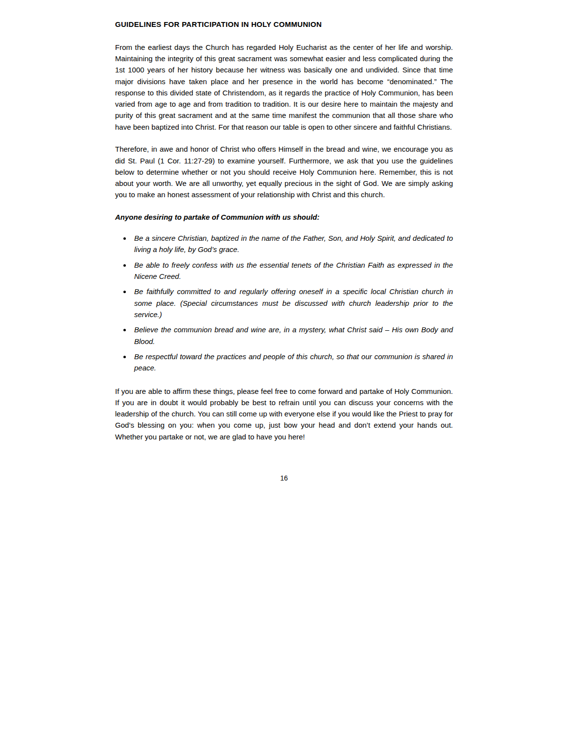GUIDELINES FOR PARTICIPATION IN HOLY COMMUNION
From the earliest days the Church has regarded Holy Eucharist as the center of her life and worship. Maintaining the integrity of this great sacrament was somewhat easier and less complicated during the 1st 1000 years of her history because her witness was basically one and undivided. Since that time major divisions have taken place and her presence in the world has become “denominated.” The response to this divided state of Christendom, as it regards the practice of Holy Communion, has been varied from age to age and from tradition to tradition. It is our desire here to maintain the majesty and purity of this great sacrament and at the same time manifest the communion that all those share who have been baptized into Christ. For that reason our table is open to other sincere and faithful Christians.
Therefore, in awe and honor of Christ who offers Himself in the bread and wine, we encourage you as did St. Paul (1 Cor. 11:27-29) to examine yourself. Furthermore, we ask that you use the guidelines below to determine whether or not you should receive Holy Communion here. Remember, this is not about your worth. We are all unworthy, yet equally precious in the sight of God. We are simply asking you to make an honest assessment of your relationship with Christ and this church.
Anyone desiring to partake of Communion with us should:
Be a sincere Christian, baptized in the name of the Father, Son, and Holy Spirit, and dedicated to living a holy life, by God’s grace.
Be able to freely confess with us the essential tenets of the Christian Faith as expressed in the Nicene Creed.
Be faithfully committed to and regularly offering oneself in a specific local Christian church in some place. (Special circumstances must be discussed with church leadership prior to the service.)
Believe the communion bread and wine are, in a mystery, what Christ said – His own Body and Blood.
Be respectful toward the practices and people of this church, so that our communion is shared in peace.
If you are able to affirm these things, please feel free to come forward and partake of Holy Communion. If you are in doubt it would probably be best to refrain until you can discuss your concerns with the leadership of the church. You can still come up with everyone else if you would like the Priest to pray for God’s blessing on you: when you come up, just bow your head and don’t extend your hands out. Whether you partake or not, we are glad to have you here!
16